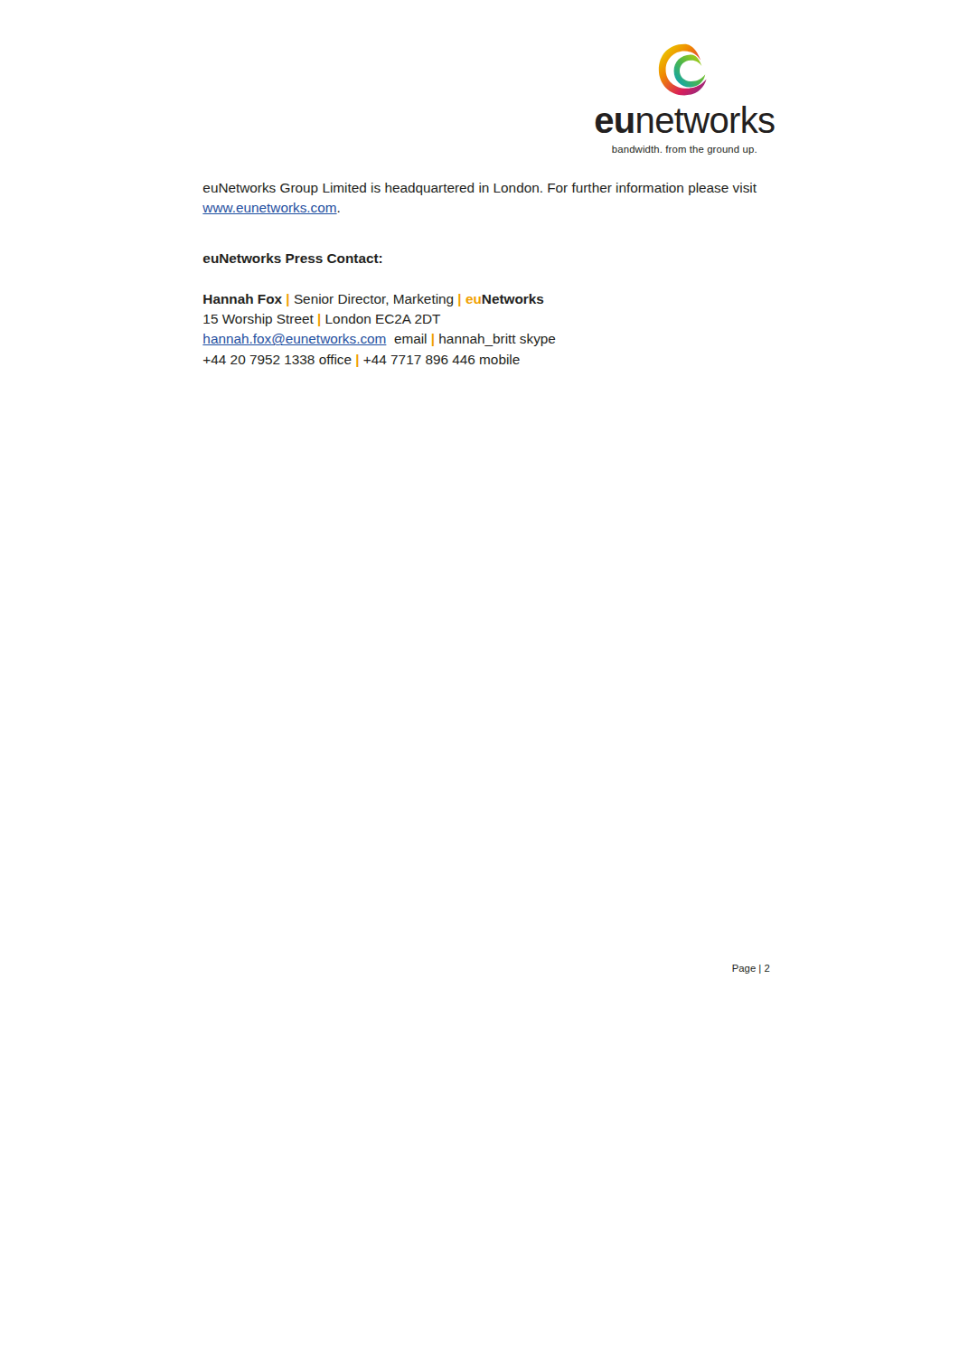eu networks
bandwidth. from the ground up.
euNetworks Group Limited is headquartered in London. For further information please visit www.eunetworks.com.
euNetworks Press Contact:
Hannah Fox | Senior Director, Marketing | eu Networks
15 Worship Street | London EC2A 2DT
hannah.fox@eunetworks.com email | hannah_britt skype
+44 20 7952 1338 office | +44 7717 896 446 mobile
Page | 2